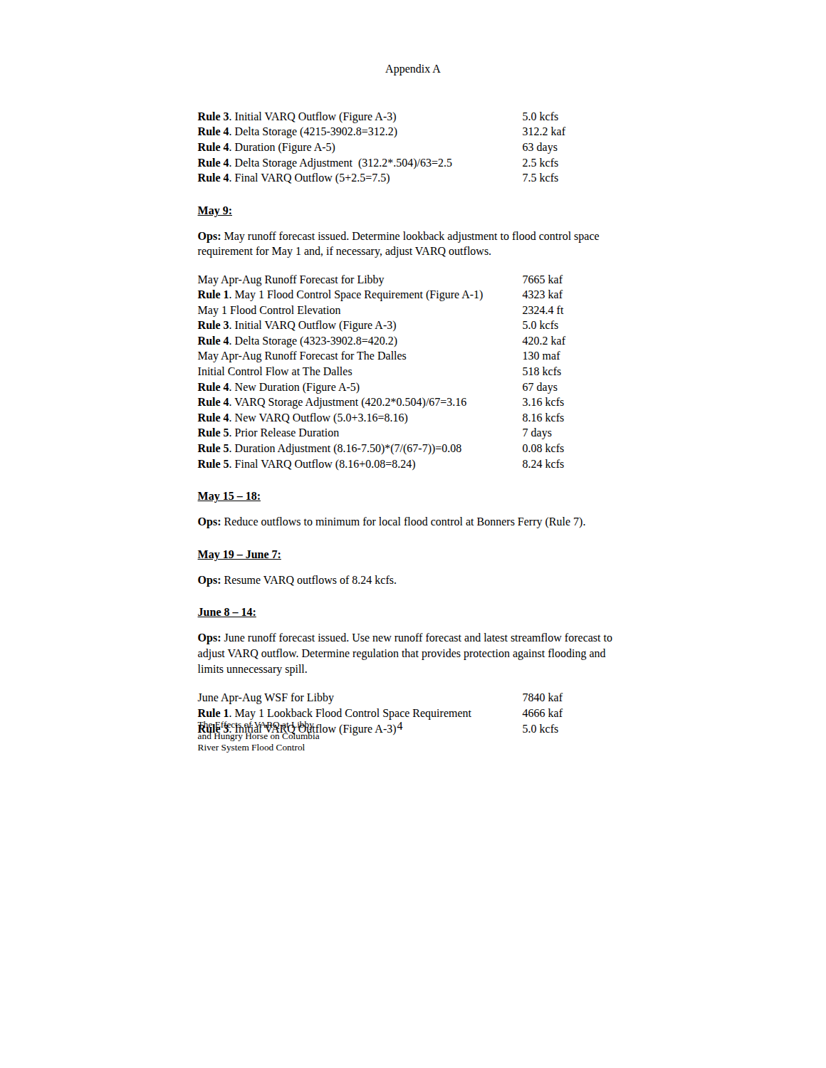Appendix A
| Rule 3 . Initial VARQ Outflow (Figure A-3) | 5.0 kcfs |
| Rule 4 . Delta Storage (4215-3902.8=312.2) | 312.2 kaf |
| Rule 4 . Duration (Figure A-5) | 63 days |
| Rule 4 . Delta Storage Adjustment (312.2*.504)/63=2.5 | 2.5 kcfs |
| Rule 4 . Final VARQ Outflow (5+2.5=7.5) | 7.5 kcfs |
May 9:
Ops: May runoff forecast issued. Determine lookback adjustment to flood control space requirement for May 1 and, if necessary, adjust VARQ outflows.
| May Apr-Aug Runoff Forecast for Libby | 7665 kaf |
| Rule 1 . May 1 Flood Control Space Requirement (Figure A-1) | 4323 kaf |
| May 1 Flood Control Elevation | 2324.4 ft |
| Rule 3 . Initial VARQ Outflow (Figure A-3) | 5.0 kcfs |
| Rule 4 . Delta Storage (4323-3902.8=420.2) | 420.2 kaf |
| May Apr-Aug Runoff Forecast for The Dalles | 130 maf |
| Initial Control Flow at The Dalles | 518 kcfs |
| Rule 4 . New Duration (Figure A-5) | 67 days |
| Rule 4 . VARQ Storage Adjustment (420.2*0.504)/67=3.16 | 3.16 kcfs |
| Rule 4 . New VARQ Outflow (5.0+3.16=8.16) | 8.16 kcfs |
| Rule 5 . Prior Release Duration | 7 days |
| Rule 5 . Duration Adjustment (8.16-7.50)*(7/(67-7))=0.08 | 0.08 kcfs |
| Rule 5 . Final VARQ Outflow (8.16+0.08=8.24) | 8.24 kcfs |
May 15 – 18:
Ops: Reduce outflows to minimum for local flood control at Bonners Ferry (Rule 7).
May 19 – June 7:
Ops: Resume VARQ outflows of 8.24 kcfs.
June 8 – 14:
Ops: June runoff forecast issued. Use new runoff forecast and latest streamflow forecast to adjust VARQ outflow. Determine regulation that provides protection against flooding and limits unnecessary spill.
| June Apr-Aug WSF for Libby | 7840 kaf |
| Rule 1 . May 1 Lookback Flood Control Space Requirement | 4666 kaf |
| Rule 3 . Initial VARQ Outflow (Figure A-3) | 5.0 kcfs |
The Effects of VARQ at Libby
and Hungry Horse on Columbia
River System Flood Control
4